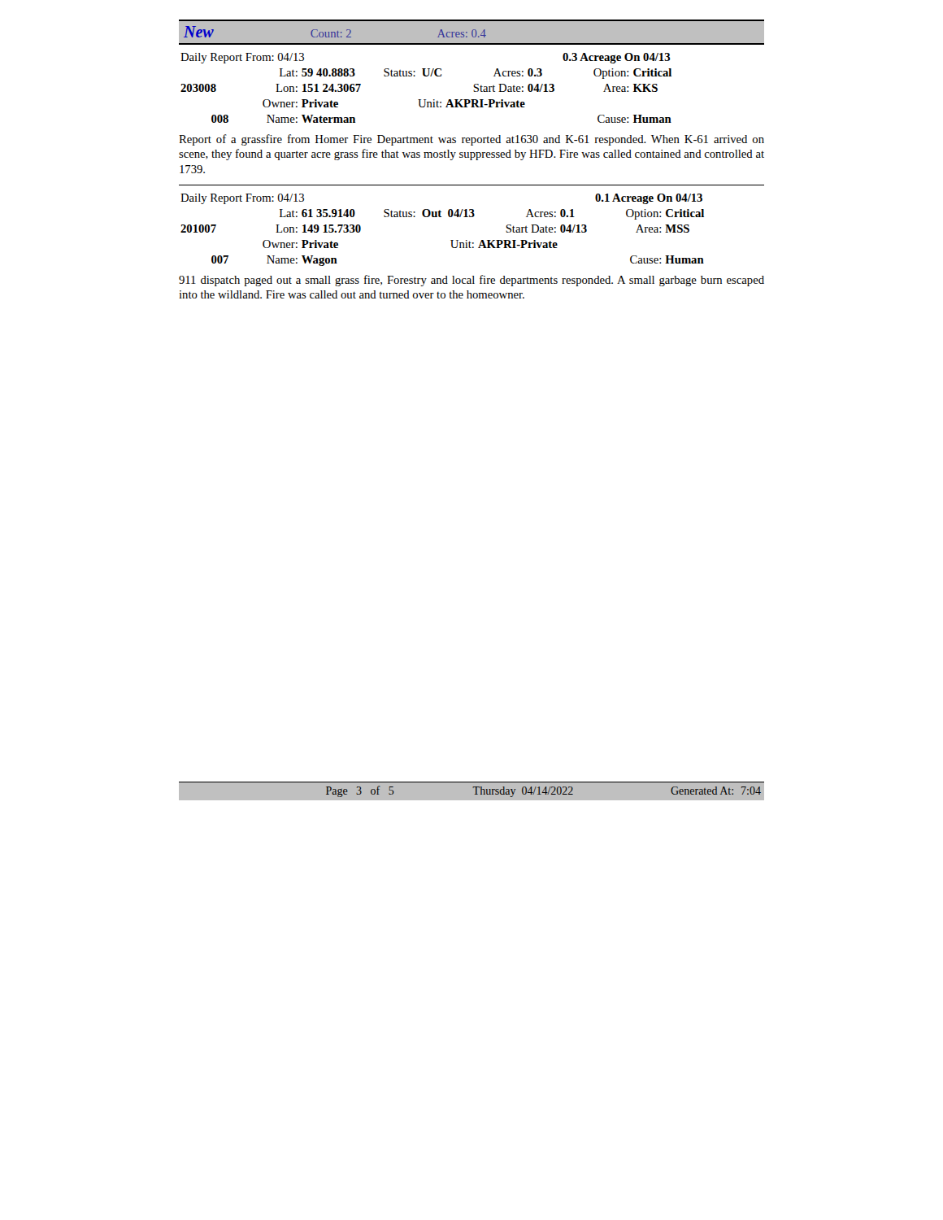New Count: 2 Acres: 0.4
| Daily Report From: 04/13 | | | | 0.3 Acreage On 04/13 |
| | Lat: | 59 40.8883 | Status: U/C | Acres: | 0.3 | Option: | Critical |
| 203008 | Lon: | 151 24.3067 | | Start Date: | 04/13 | Area: | KKS |
| | Owner: | Private | Unit: | AKPRI-Private | | |
| 008 | Name: | Waterman | | | | Cause: | Human |
Report of a grassfire from Homer Fire Department was reported at1630 and K-61 responded. When K-61 arrived on scene, they found a quarter acre grass fire that was mostly suppressed by HFD. Fire was called contained and controlled at 1739.
| Daily Report From: 04/13 | | | | 0.1 Acreage On 04/13 |
| | Lat: | 61 35.9140 | Status: Out 04/13 | Acres: | 0.1 | Option: | Critical |
| 201007 | Lon: | 149 15.7330 | | Start Date: | 04/13 | Area: | MSS |
| | Owner: | Private | Unit: | AKPRI-Private | | |
| 007 | Name: | Wagon | | | | Cause: | Human |
911 dispatch paged out a small grass fire, Forestry and local fire departments responded. A small garbage burn escaped into the wildland. Fire was called out and turned over to the homeowner.
| | Page 3 of 5 | Thursday 04/14/2022 | Generated At: | 7:04 |